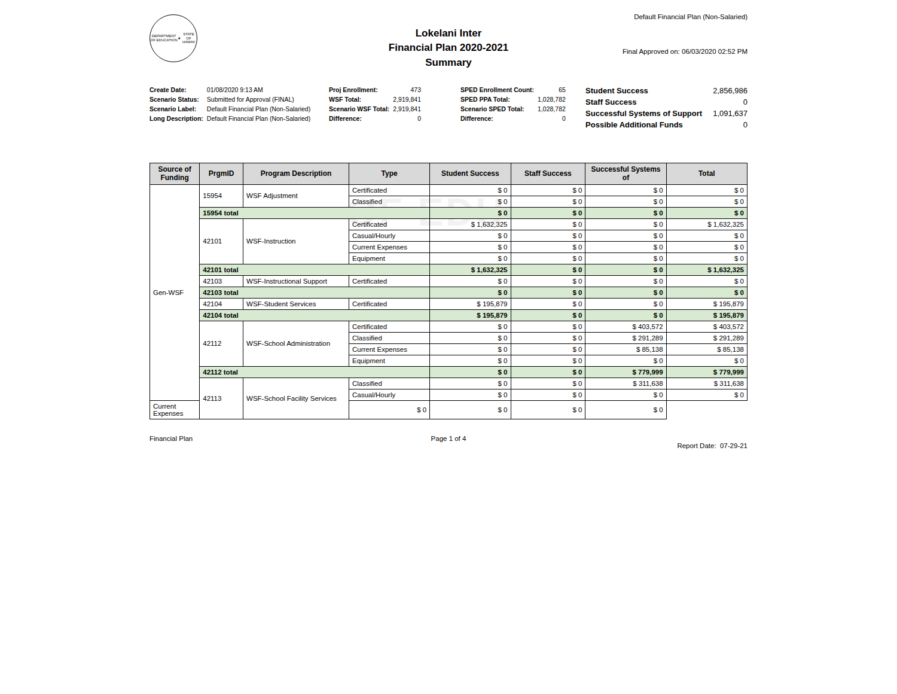DEPARTMENT OF EDUCATION ★ STATE OF HAWAII
Default Financial Plan (Non-Salaried)
Lokelani Inter
Financial Plan 2020-2021
Summary
Final Approved on: 06/03/2020 02:52 PM
| Create Date: | 01/08/2020 9:13 AM |
| Scenario Status: | Submitted for Approval (FINAL) |
| Scenario Label: | Default Financial Plan (Non-Salaried) |
| Long Description: | Default Financial Plan (Non-Salaried) |
| Proj Enrollment: | 473 |
| WSF Total: | 2,919,841 |
| Scenario WSF Total: | 2,919,841 |
| Difference: | 0 |
| SPED Enrollment Count: | 65 |
| SPED PPA Total: | 1,028,782 |
| Scenario SPED Total: | 1,028,782 |
| Difference: | 0 |
| Student Success | 2,856,986 |
| Staff Success | 0 |
| Successful Systems of Support | 1,091,637 |
| Possible Additional Funds | 0 |
OF EDU
| Source of Funding | PrgmID | Program Description | Type | Student Success | Staff Success | Successful Systems of | Total |
| --- | --- | --- | --- | --- | --- | --- | --- |
| Gen-WSF | 15954 | WSF Adjustment | Certificated | $ 0 | $ 0 | $ 0 | $ 0 |
| Classified | $ 0 | $ 0 | $ 0 | $ 0 |
| 15954 total | $ 0 | $ 0 | $ 0 | $ 0 |
| 42101 | WSF-Instruction | Certificated | $ 1,632,325 | $ 0 | $ 0 | $ 1,632,325 |
| Casual/Hourly | $ 0 | $ 0 | $ 0 | $ 0 |
| Current Expenses | $ 0 | $ 0 | $ 0 | $ 0 |
| Equipment | $ 0 | $ 0 | $ 0 | $ 0 |
| 42101 total | $ 1,632,325 | $ 0 | $ 0 | $ 1,632,325 |
| 42103 | WSF-Instructional Support | Certificated | $ 0 | $ 0 | $ 0 | $ 0 |
| 42103 total | $ 0 | $ 0 | $ 0 | $ 0 |
| 42104 | WSF-Student Services | Certificated | $ 195,879 | $ 0 | $ 0 | $ 195,879 |
| 42104 total | $ 195,879 | $ 0 | $ 0 | $ 195,879 |
| 42112 | WSF-School Administration | Certificated | $ 0 | $ 0 | $ 403,572 | $ 403,572 |
| Classified | $ 0 | $ 0 | $ 291,289 | $ 291,289 |
| Current Expenses | $ 0 | $ 0 | $ 85,138 | $ 85,138 |
| Equipment | $ 0 | $ 0 | $ 0 | $ 0 |
| 42112 total | $ 0 | $ 0 | $ 779,999 | $ 779,999 |
| 42113 | WSF-School Facility Services | Classified | $ 0 | $ 0 | $ 311,638 | $ 311,638 |
| Casual/Hourly | $ 0 | $ 0 | $ 0 | $ 0 |
| Current Expenses | $ 0 | $ 0 | $ 0 | $ 0 |
Financial Plan
Page 1 of 4
Report Date: 07-29-21